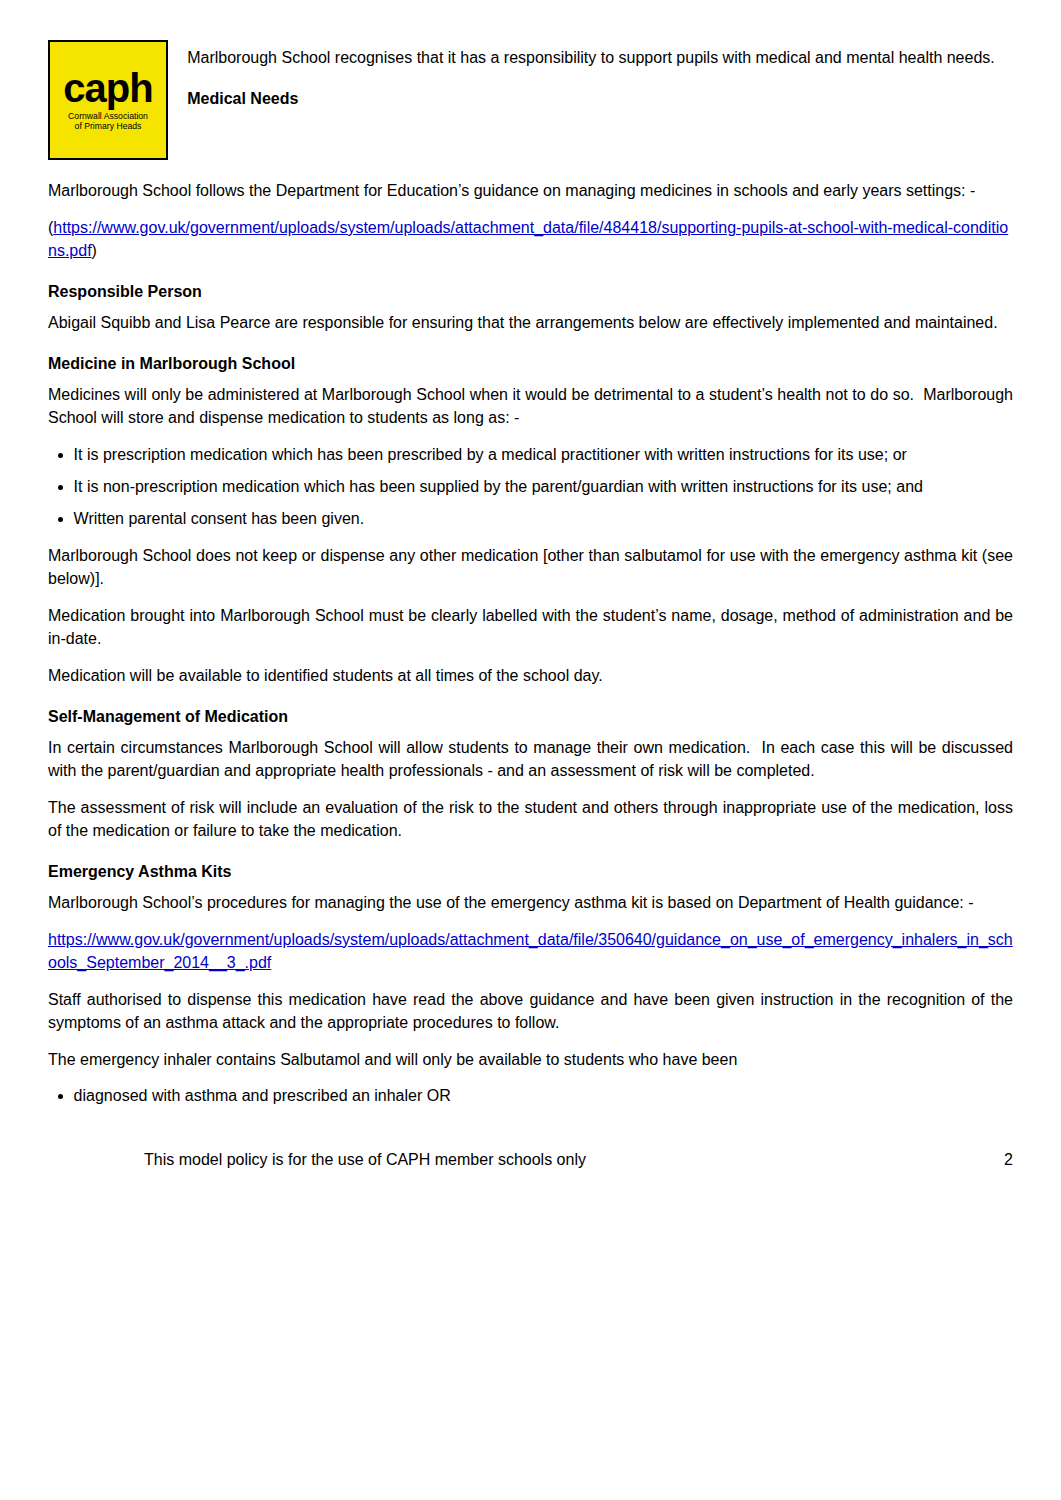caph
Cornwall Association
of Primary Heads
Marlborough School recognises that it has a responsibility to support pupils with medical and mental health needs.
Medical Needs
Marlborough School follows the Department for Education’s guidance on managing medicines in schools and early years settings: -
(https://www.gov.uk/government/uploads/system/uploads/attachment_data/file/484418/supporting-pupils-at-school-with-medical-conditions.pdf)
Responsible Person
Abigail Squibb and Lisa Pearce are responsible for ensuring that the arrangements below are effectively implemented and maintained.
Medicine in Marlborough School
Medicines will only be administered at Marlborough School when it would be detrimental to a student’s health not to do so. Marlborough School will store and dispense medication to students as long as: -
It is prescription medication which has been prescribed by a medical practitioner with written instructions for its use; or
It is non-prescription medication which has been supplied by the parent/guardian with written instructions for its use; and
Written parental consent has been given.
Marlborough School does not keep or dispense any other medication [other than salbutamol for use with the emergency asthma kit (see below)].
Medication brought into Marlborough School must be clearly labelled with the student’s name, dosage, method of administration and be in-date.
Medication will be available to identified students at all times of the school day.
Self-Management of Medication
In certain circumstances Marlborough School will allow students to manage their own medication. In each case this will be discussed with the parent/guardian and appropriate health professionals - and an assessment of risk will be completed.
The assessment of risk will include an evaluation of the risk to the student and others through inappropriate use of the medication, loss of the medication or failure to take the medication.
Emergency Asthma Kits
Marlborough School’s procedures for managing the use of the emergency asthma kit is based on Department of Health guidance: -
https://www.gov.uk/government/uploads/system/uploads/attachment_data/file/350640/guidance_on_use_of_emergency_inhalers_in_schools_September_2014__3_.pdf
Staff authorised to dispense this medication have read the above guidance and have been given instruction in the recognition of the symptoms of an asthma attack and the appropriate procedures to follow.
The emergency inhaler contains Salbutamol and will only be available to students who have been
diagnosed with asthma and prescribed an inhaler OR
This model policy is for the use of CAPH member schools only 2